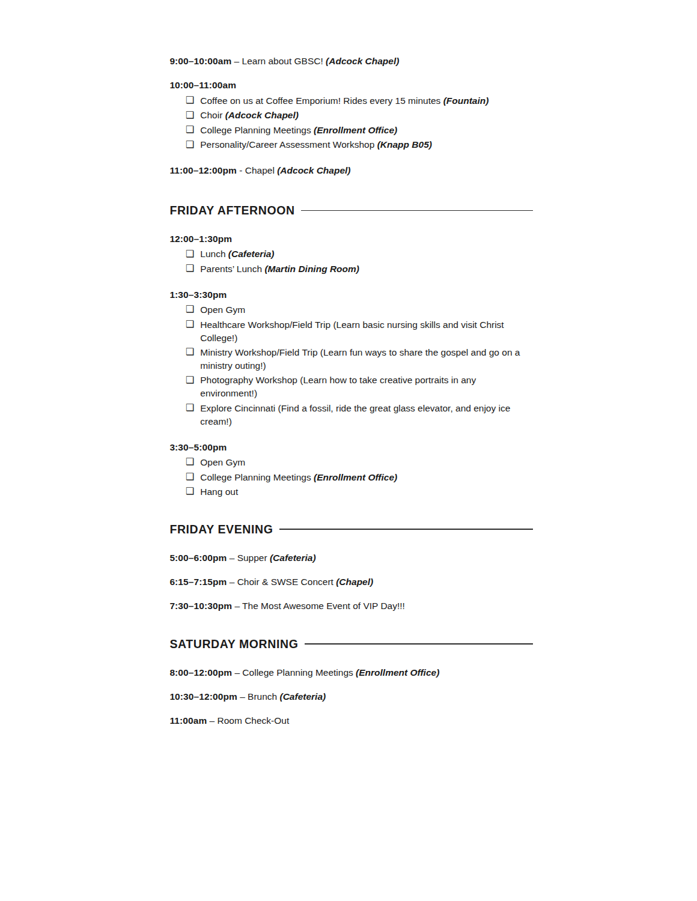9:00–10:00am – Learn about GBSC! (Adcock Chapel)
10:00–11:00am
Coffee on us at Coffee Emporium! Rides every 15 minutes (Fountain)
Choir (Adcock Chapel)
College Planning Meetings (Enrollment Office)
Personality/Career Assessment Workshop (Knapp B05)
11:00–12:00pm - Chapel (Adcock Chapel)
Friday Afternoon
12:00–1:30pm
Lunch (Cafeteria)
Parents’ Lunch (Martin Dining Room)
1:30–3:30pm
Open Gym
Healthcare Workshop/Field Trip (Learn basic nursing skills and visit Christ College!)
Ministry Workshop/Field Trip (Learn fun ways to share the gospel and go on aministry outing!)
Photography Workshop (Learn how to take creative portraits in any environment!)
Explore Cincinnati (Find a fossil, ride the great glass elevator, and enjoy ice cream!)
3:30–5:00pm
Open Gym
College Planning Meetings (Enrollment Office)
Hang out
Friday Evening
5:00–6:00pm – Supper (Cafeteria)
6:15–7:15pm – Choir & SWSE Concert (Chapel)
7:30–10:30pm – The Most Awesome Event of VIP Day!!!
Saturday Morning
8:00–12:00pm – College Planning Meetings (Enrollment Office)
10:30–12:00pm – Brunch (Cafeteria)
11:00am – Room Check-Out